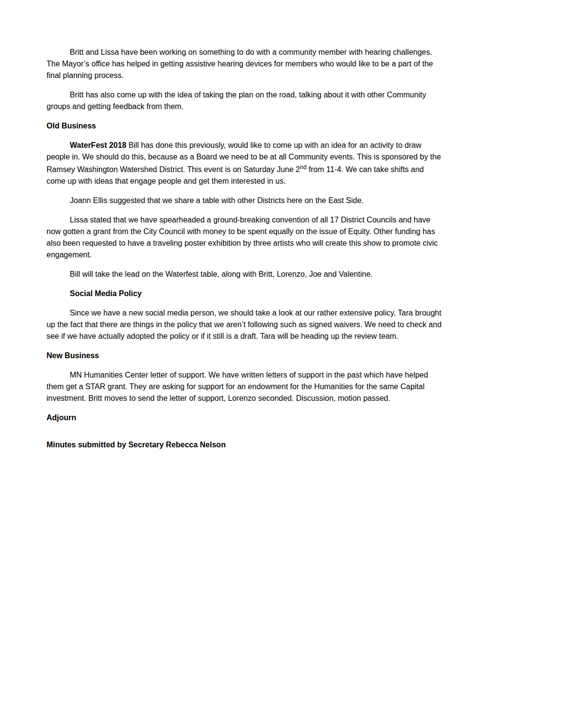Britt and Lissa have been working on something to do with a community member with hearing challenges. The Mayor’s office has helped in getting assistive hearing devices for members who would like to be a part of the final planning process.
Britt has also come up with the idea of taking the plan on the road, talking about it with other Community groups and getting feedback from them.
Old Business
WaterFest 2018 Bill has done this previously, would like to come up with an idea for an activity to draw people in. We should do this, because as a Board we need to be at all Community events. This is sponsored by the Ramsey Washington Watershed District. This event is on Saturday June 2nd from 11-4. We can take shifts and come up with ideas that engage people and get them interested in us.
Joann Ellis suggested that we share a table with other Districts here on the East Side.
Lissa stated that we have spearheaded a ground-breaking convention of all 17 District Councils and have now gotten a grant from the City Council with money to be spent equally on the issue of Equity. Other funding has also been requested to have a traveling poster exhibition by three artists who will create this show to promote civic engagement.
Bill will take the lead on the Waterfest table, along with Britt, Lorenzo, Joe and Valentine.
Social Media Policy
Since we have a new social media person, we should take a look at our rather extensive policy. Tara brought up the fact that there are things in the policy that we aren’t following such as signed waivers. We need to check and see if we have actually adopted the policy or if it still is a draft. Tara will be heading up the review team.
New Business
MN Humanities Center letter of support. We have written letters of support in the past which have helped them get a STAR grant. They are asking for support for an endowment for the Humanities for the same Capital investment. Britt moves to send the letter of support, Lorenzo seconded. Discussion, motion passed.
Adjourn
Minutes submitted by Secretary Rebecca Nelson